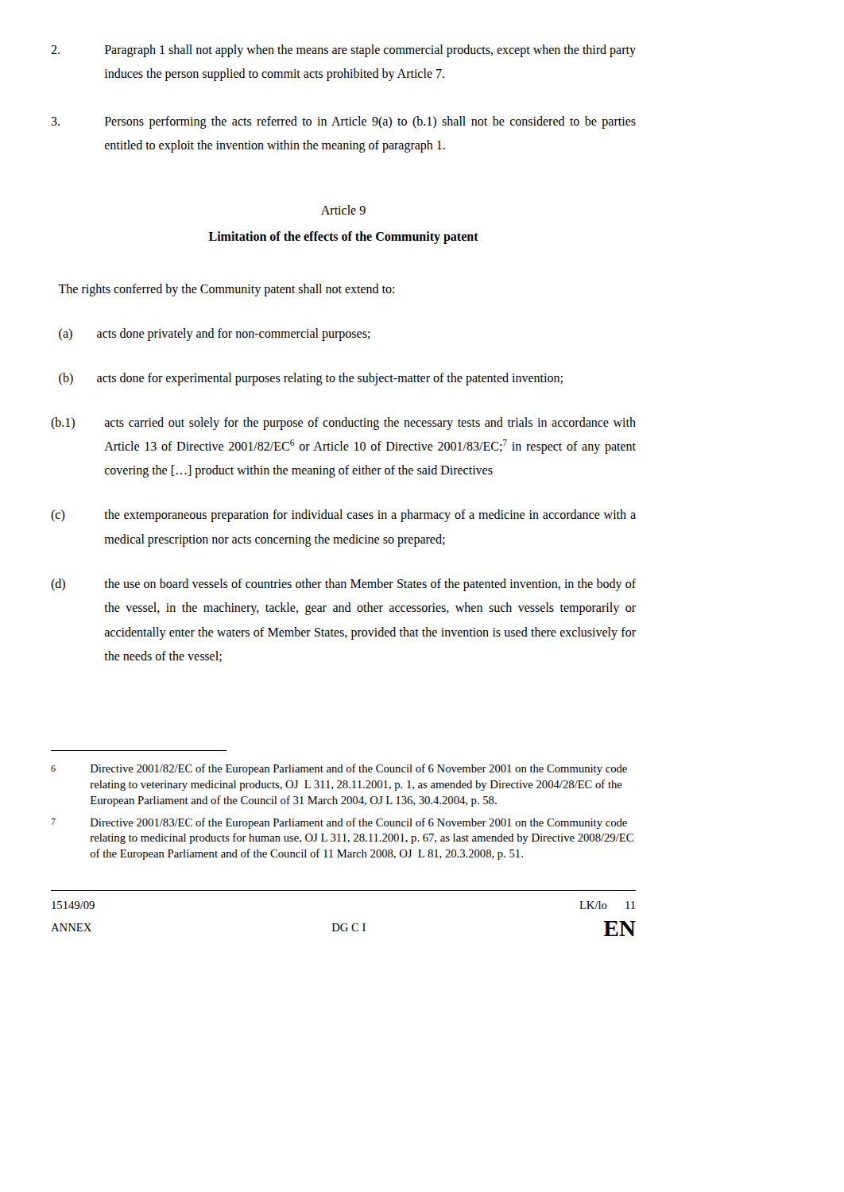2.
Paragraph 1 shall not apply when the means are staple commercial products, except when the third party induces the person supplied to commit acts prohibited by Article 7.
3.
Persons performing the acts referred to in Article 9(a) to (b.1) shall not be considered to be parties entitled to exploit the invention within the meaning of paragraph 1.
Article 9
Limitation of the effects of the Community patent
The rights conferred by the Community patent shall not extend to:
(a)
acts done privately and for non-commercial purposes;
(b)
acts done for experimental purposes relating to the subject-matter of the patented invention;
(b.1)
acts carried out solely for the purpose of conducting the necessary tests and trials in accordance with Article 13 of Directive 2001/82/EC6 or Article 10 of Directive 2001/83/EC;7 in respect of any patent covering the […] product within the meaning of either of the said Directives
(c)
the extemporaneous preparation for individual cases in a pharmacy of a medicine in accordance with a medical prescription nor acts concerning the medicine so prepared;
(d)
the use on board vessels of countries other than Member States of the patented invention, in the body of the vessel, in the machinery, tackle, gear and other accessories, when such vessels temporarily or accidentally enter the waters of Member States, provided that the invention is used there exclusively for the needs of the vessel;
6
Directive 2001/82/EC of the European Parliament and of the Council of 6 November 2001 on the Community code relating to veterinary medicinal products, OJ L 311, 28.11.2001, p. 1, as amended by Directive 2004/28/EC of the European Parliament and of the Council of 31 March 2004, OJ L 136, 30.4.2004, p. 58.
7
Directive 2001/83/EC of the European Parliament and of the Council of 6 November 2001 on the Community code relating to medicinal products for human use, OJ L 311, 28.11.2001, p. 67, as last amended by Directive 2008/29/EC of the European Parliament and of the Council of 11 March 2008, OJ L 81, 20.3.2008, p. 51.
15149/09
ANNEX
DG C I
LK/lo 11
EN